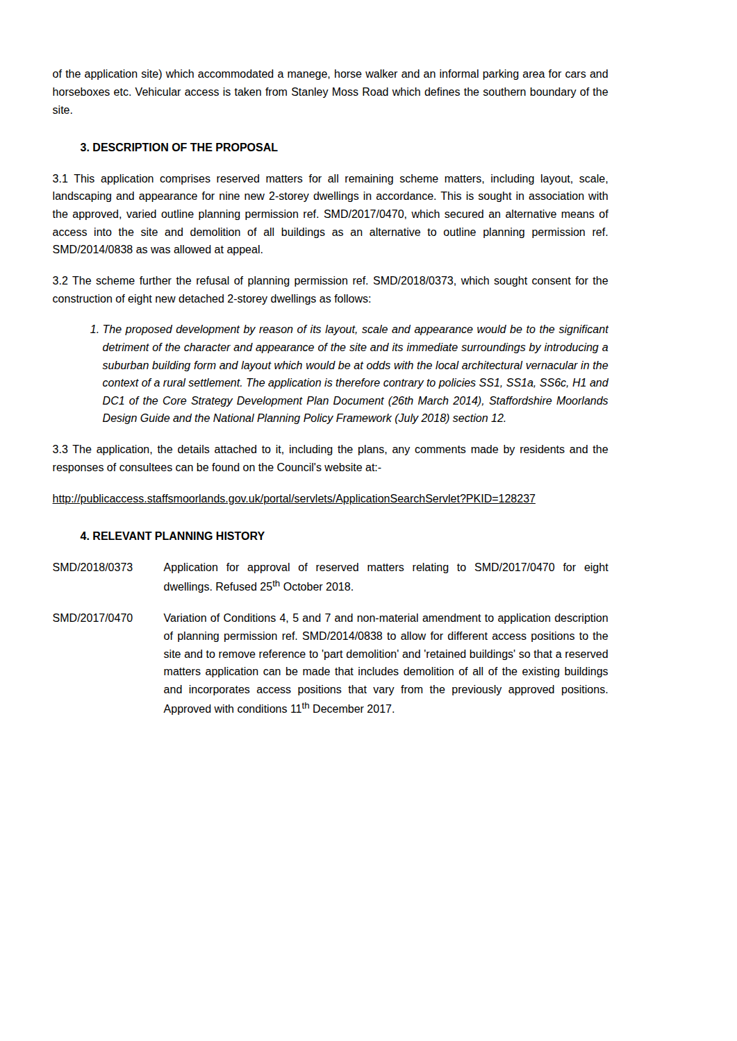of the application site) which accommodated a manege, horse walker and an informal parking area for cars and horseboxes etc. Vehicular access is taken from Stanley Moss Road which defines the southern boundary of the site.
3. DESCRIPTION OF THE PROPOSAL
3.1 This application comprises reserved matters for all remaining scheme matters, including layout, scale, landscaping and appearance for nine new 2-storey dwellings in accordance. This is sought in association with the approved, varied outline planning permission ref. SMD/2017/0470, which secured an alternative means of access into the site and demolition of all buildings as an alternative to outline planning permission ref. SMD/2014/0838 as was allowed at appeal.
3.2 The scheme further the refusal of planning permission ref. SMD/2018/0373, which sought consent for the construction of eight new detached 2-storey dwellings as follows:
The proposed development by reason of its layout, scale and appearance would be to the significant detriment of the character and appearance of the site and its immediate surroundings by introducing a suburban building form and layout which would be at odds with the local architectural vernacular in the context of a rural settlement. The application is therefore contrary to policies SS1, SS1a, SS6c, H1 and DC1 of the Core Strategy Development Plan Document (26th March 2014), Staffordshire Moorlands Design Guide and the National Planning Policy Framework (July 2018) section 12.
3.3 The application, the details attached to it, including the plans, any comments made by residents and the responses of consultees can be found on the Council's website at:-
http://publicaccess.staffsmoorlands.gov.uk/portal/servlets/ApplicationSearchServlet?PKID=128237
4. RELEVANT PLANNING HISTORY
SMD/2018/0373
Application for approval of reserved matters relating to SMD/2017/0470 for eight dwellings. Refused 25th October 2018.
SMD/2017/0470
Variation of Conditions 4, 5 and 7 and non-material amendment to application description of planning permission ref. SMD/2014/0838 to allow for different access positions to the site and to remove reference to 'part demolition' and 'retained buildings' so that a reserved matters application can be made that includes demolition of all of the existing buildings and incorporates access positions that vary from the previously approved positions. Approved with conditions 11th December 2017.